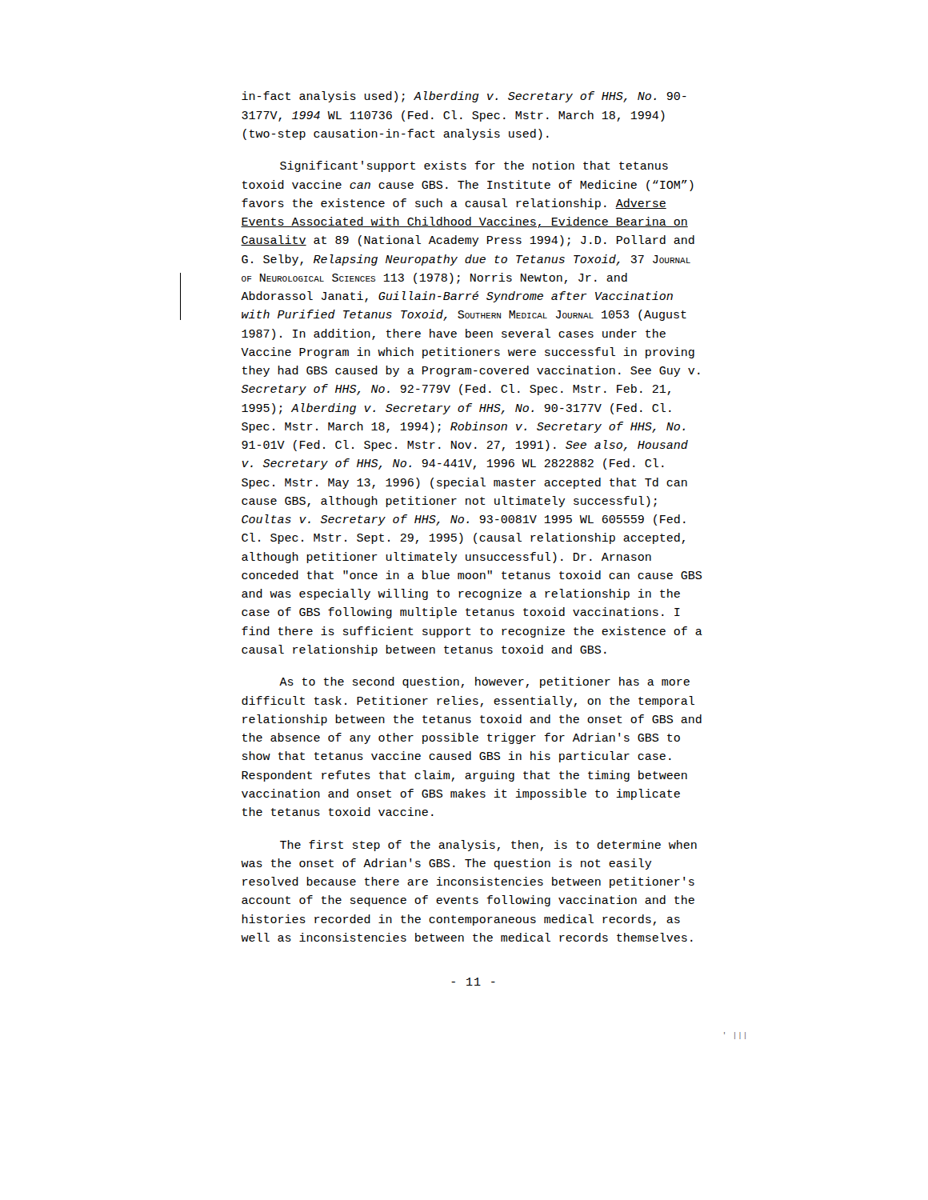in-fact analysis used); Alberding v. Secretary of HHS, No. 90-3177V, 1994 WL 110736 (Fed. Cl. Spec. Mstr. March 18, 1994) (two-step causation-in-fact analysis used).
Significant'support exists for the notion that tetanus toxoid vaccine can cause GBS. The Institute of Medicine (“IOM”) favors the existence of such a causal relationship. Adverse Events Associated with Childhood Vaccines, Evidence Bearina on Causalitv at 89 (National Academy Press 1994); J.D. Pollard and G. Selby, Relapsing Neuropathy due to Tetanus Toxoid, 37 Journal of Neurological Sciences 113 (1978); Norris Newton, Jr. and Abdorassol Janati, Guillain-Barré Syndrome after Vaccination with Purified Tetanus Toxoid, Southern Medical Journal 1053 (August 1987). In addition, there have been several cases under the Vaccine Program in which petitioners were successful in proving they had GBS caused by a Program-covered vaccination. See Guy v. Secretary of HHS, No. 92-779V (Fed. Cl. Spec. Mstr. Feb. 21, 1995); Alberding v. Secretary of HHS, No. 90-3177V (Fed. Cl. Spec. Mstr. March 18, 1994); Robinson v. Secretary of HHS, No. 91-01V (Fed. Cl. Spec. Mstr. Nov. 27, 1991). See also, Housand v. Secretary of HHS, No. 94-441V, 1996 WL 2822882 (Fed. Cl. Spec. Mstr. May 13, 1996) (special master accepted that Td can cause GBS, although petitioner not ultimately successful); Coultas v. Secretary of HHS, No. 93-0081V 1995 WL 605559 (Fed. Cl. Spec. Mstr. Sept. 29, 1995) (causal relationship accepted, although petitioner ultimately unsuccessful). Dr. Arnason conceded that "once in a blue moon" tetanus toxoid can cause GBS and was especially willing to recognize a relationship in the case of GBS following multiple tetanus toxoid vaccinations. I find there is sufficient support to recognize the existence of a causal relationship between tetanus toxoid and GBS.
As to the second question, however, petitioner has a more difficult task. Petitioner relies, essentially, on the temporal relationship between the tetanus toxoid and the onset of GBS and the absence of any other possible trigger for Adrian's GBS to show that tetanus vaccine caused GBS in his particular case. Respondent refutes that claim, arguing that the timing between vaccination and onset of GBS makes it impossible to implicate the tetanus toxoid vaccine.
The first step of the analysis, then, is to determine when was the onset of Adrian's GBS. The question is not easily resolved because there are inconsistencies between petitioner's account of the sequence of events following vaccination and the histories recorded in the contemporaneous medical records, as well as inconsistencies between the medical records themselves.
- 11 -
' |||